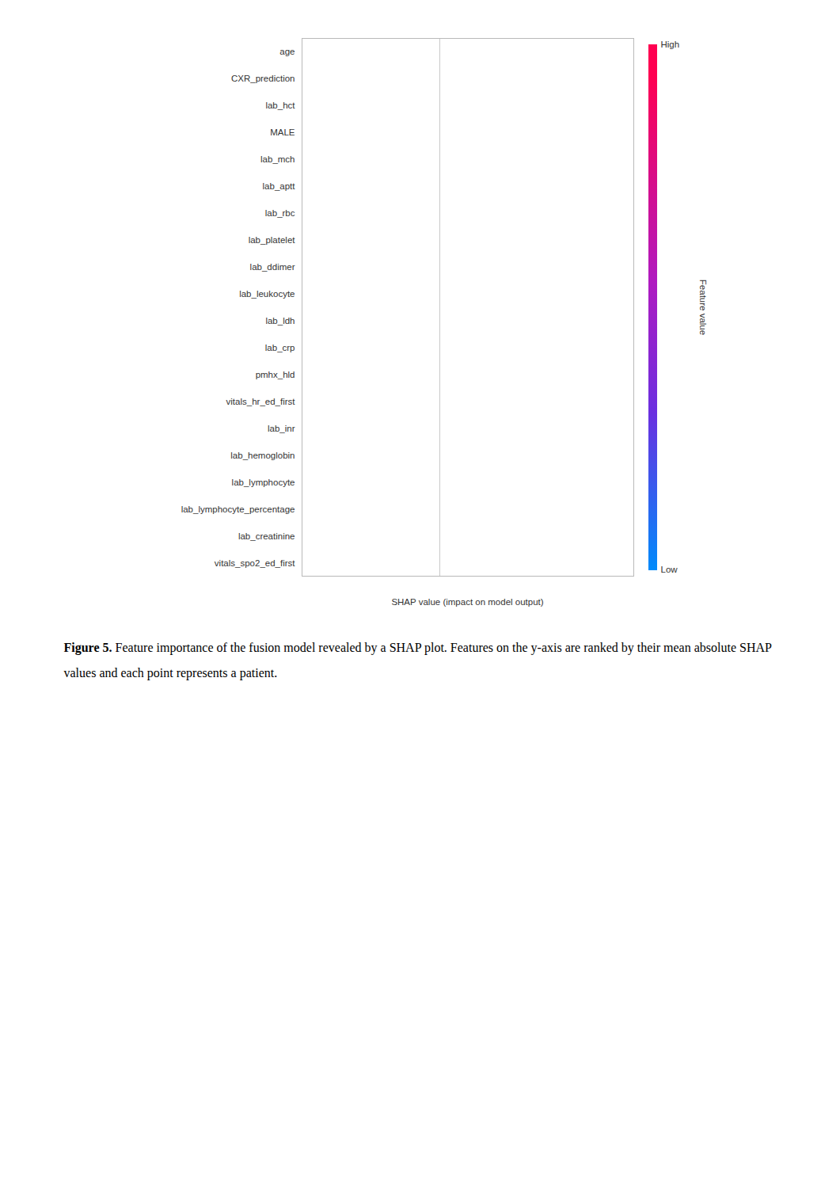age CXR_prediction lab_hct MALE lab_mch lab_aptt lab_rbc lab_platelet lab_ddimer lab_leukocyte lab_ldh lab_crp pmhx_hld vitals_hr_ed_first lab_inr lab_hemoglobin lab_lymphocyte lab_lymphocyte_percentage lab_creatinine vitals_spo2_ed_first
SHAP value (impact on model output)
High
Low
Feature value
Figure 5. Feature importance of the fusion model revealed by a SHAP plot. Features on the y-axis are ranked by their mean absolute SHAP values and each point represents a patient.